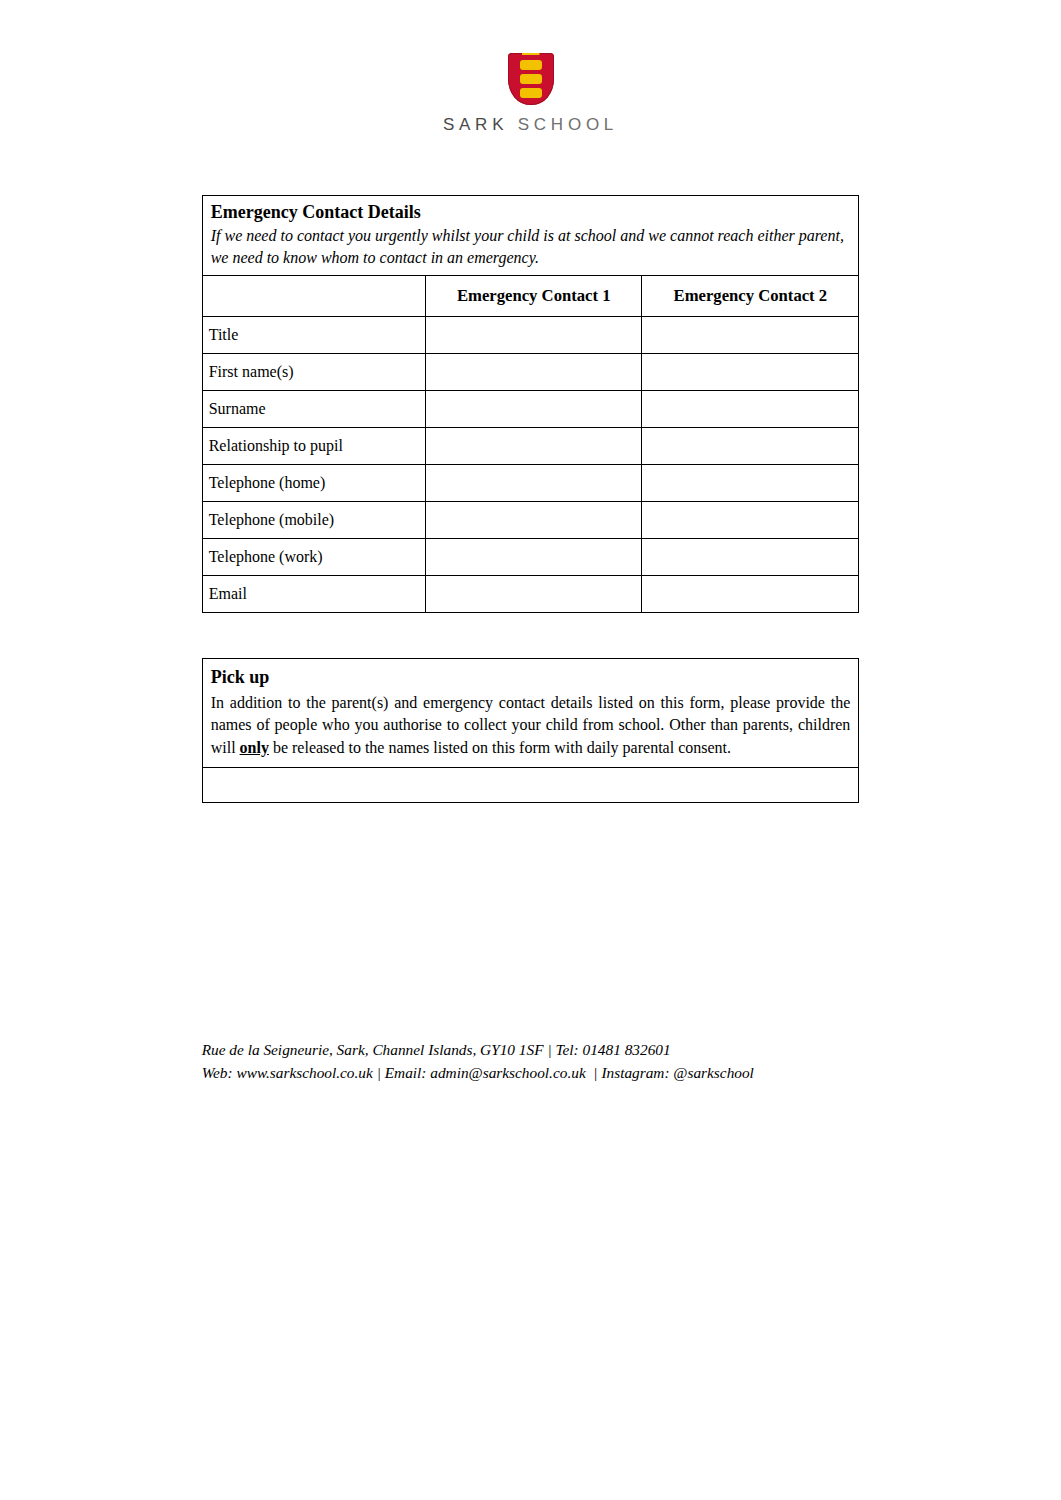SARK SCHOOL
Emergency Contact Details
If we need to contact you urgently whilst your child is at school and we cannot reach either parent, we need to know whom to contact in an emergency.
| | Emergency Contact 1 | Emergency Contact 2 |
| --- | --- | --- |
| Title | | |
| First name(s) | | |
| Surname | | |
| Relationship to pupil | | |
| Telephone (home) | | |
| Telephone (mobile) | | |
| Telephone (work) | | |
| Email | | |
Pick up
In addition to the parent(s) and emergency contact details listed on this form, please provide the names of people who you authorise to collect your child from school. Other than parents, children will only be released to the names listed on this form with daily parental consent.
Rue de la Seigneurie, Sark, Channel Islands, GY10 1SF | Tel: 01481 832601
Web: www.sarkschool.co.uk | Email: admin@sarkschool.co.uk | Instagram: @sarkschool